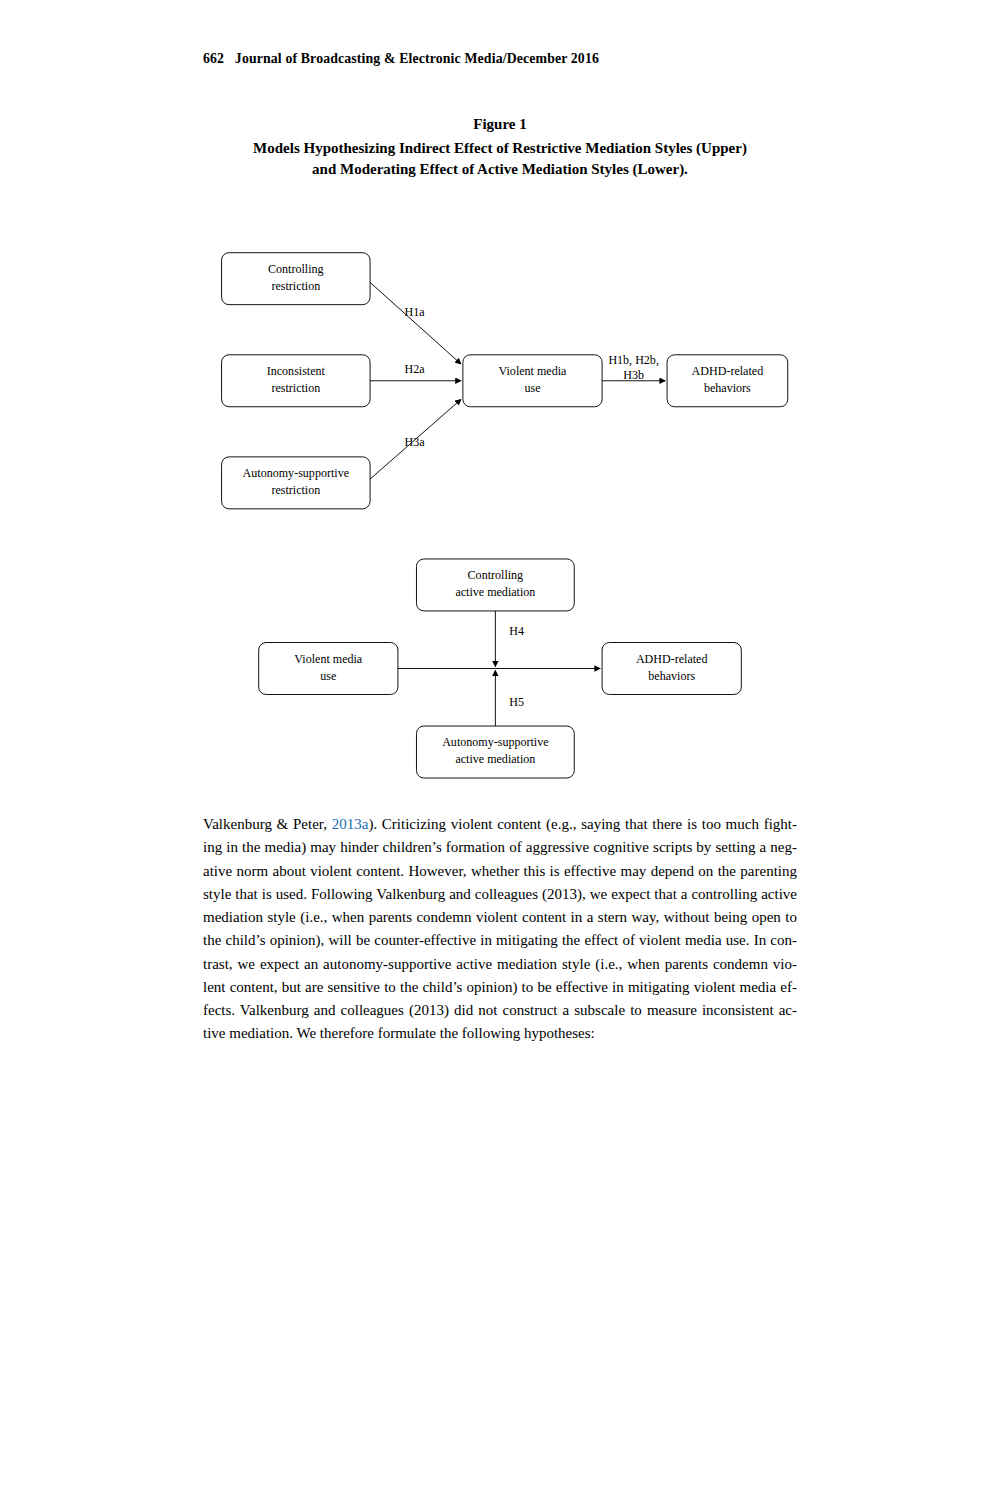662 Journal of Broadcasting & Electronic Media/December 2016
Figure 1 Models Hypothesizing Indirect Effect of Restrictive Mediation Styles (Upper) and Moderating Effect of Active Mediation Styles (Lower).
Controlling restriction Inconsistent restriction Autonomy-supportive restriction Violent media use ADHD-related behaviors H1a H2a H3a H1b, H2b, H3b Controlling active mediation Violent media use ADHD-related behaviors Autonomy-supportive active mediation H4 H5
Valkenburg & Peter, 2013a). Criticizing violent content (e.g., saying that there is too much fighting in the media) may hinder children’s formation of aggressive cognitive scripts by setting a negative norm about violent content. However, whether this is effective may depend on the parenting style that is used. Following Valkenburg and colleagues (2013), we expect that a controlling active mediation style (i.e., when parents condemn violent content in a stern way, without being open to the child’s opinion), will be counter-effective in mitigating the effect of violent media use. In contrast, we expect an autonomy-supportive active mediation style (i.e., when parents condemn violent content, but are sensitive to the child’s opinion) to be effective in mitigating violent media effects. Valkenburg and colleagues (2013) did not construct a subscale to measure inconsistent active mediation. We therefore formulate the following hypotheses: